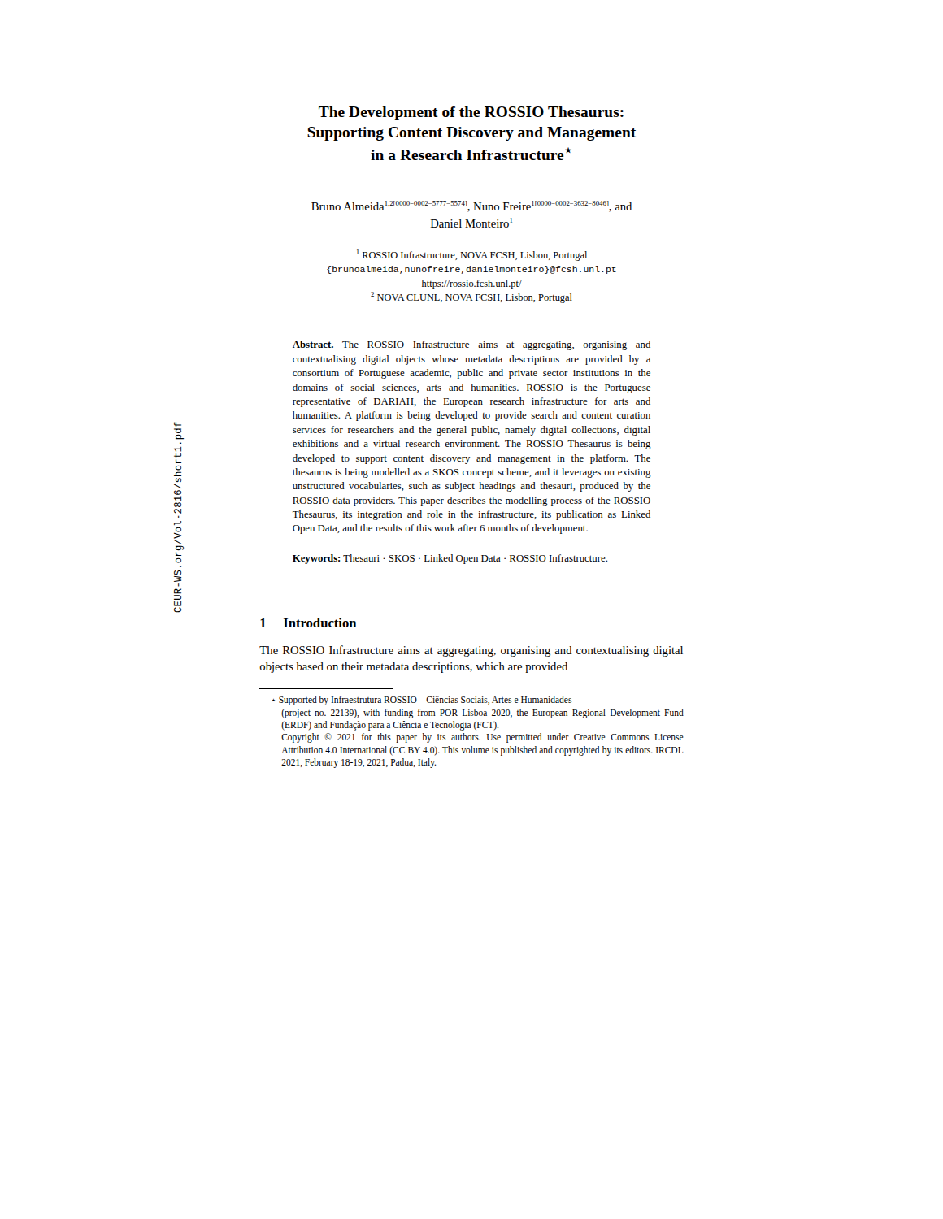CEUR-WS.org/Vol-2816/short1.pdf
The Development of the ROSSIO Thesaurus:
Supporting Content Discovery and Management
in a Research Infrastructure⋆
Bruno Almeida1,2[0000−0002−5777−5574], Nuno Freire1[0000−0002−3632−8046], and
Daniel Monteiro1
1 ROSSIO Infrastructure, NOVA FCSH, Lisbon, Portugal
{brunoalmeida,nunofreire,danielmonteiro}@fcsh.unl.pt
https://rossio.fcsh.unl.pt/
2 NOVA CLUNL, NOVA FCSH, Lisbon, Portugal
Abstract. The ROSSIO Infrastructure aims at aggregating, organising and contextualising digital objects whose metadata descriptions are provided by a consortium of Portuguese academic, public and private sector institutions in the domains of social sciences, arts and humanities. ROSSIO is the Portuguese representative of DARIAH, the European research infrastructure for arts and humanities. A platform is being developed to provide search and content curation services for researchers and the general public, namely digital collections, digital exhibitions and a virtual research environment. The ROSSIO Thesaurus is being developed to support content discovery and management in the platform. The thesaurus is being modelled as a SKOS concept scheme, and it leverages on existing unstructured vocabularies, such as subject headings and thesauri, produced by the ROSSIO data providers. This paper describes the modelling process of the ROSSIO Thesaurus, its integration and role in the infrastructure, its publication as Linked Open Data, and the results of this work after 6 months of development.
Keywords: Thesauri · SKOS · Linked Open Data · ROSSIO Infrastructure.
1 Introduction
The ROSSIO Infrastructure aims at aggregating, organising and contextualising digital objects based on their metadata descriptions, which are provided
⋆ Supported by Infraestrutura ROSSIO – Ciências Sociais, Artes e Humanidades
(project no. 22139), with funding from POR Lisboa 2020, the European Regional Development Fund (ERDF) and Fundação para a Ciência e Tecnologia (FCT).
Copyright © 2021 for this paper by its authors. Use permitted under Creative Commons License Attribution 4.0 International (CC BY 4.0). This volume is published and copyrighted by its editors. IRCDL 2021, February 18-19, 2021, Padua, Italy.